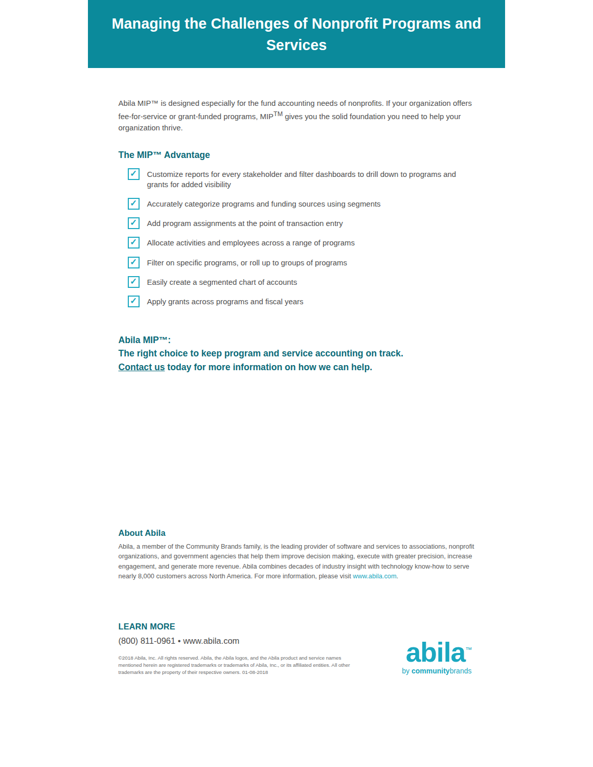Managing the Challenges of Nonprofit Programs and Services
Abila MIP™ is designed especially for the fund accounting needs of nonprofits. If your organization offers fee-for-service or grant-funded programs, MIPTM gives you the solid foundation you need to help your organization thrive.
The MIP™ Advantage
Customize reports for every stakeholder and filter dashboards to drill down to programs and grants for added visibility
Accurately categorize programs and funding sources using segments
Add program assignments at the point of transaction entry
Allocate activities and employees across a range of programs
Filter on specific programs, or roll up to groups of programs
Easily create a segmented chart of accounts
Apply grants across programs and fiscal years
Abila MIP™:
The right choice to keep program and service accounting on track.
Contact us today for more information on how we can help.
About Abila
Abila, a member of the Community Brands family, is the leading provider of software and services to associations, nonprofit organizations, and government agencies that help them improve decision making, execute with greater precision, increase engagement, and generate more revenue. Abila combines decades of industry insight with technology know-how to serve nearly 8,000 customers across North America. For more information, please visit www.abila.com.
LEARN MORE
(800) 811-0961 • www.abila.com
©2018 Abila, Inc. All rights reserved. Abila, the Abila logos, and the Abila product and service names mentioned herein are registered trademarks or trademarks of Abila, Inc., or its affiliated entities. All other trademarks are the property of their respective owners. 01-08-2018
abila™
by communitybrands